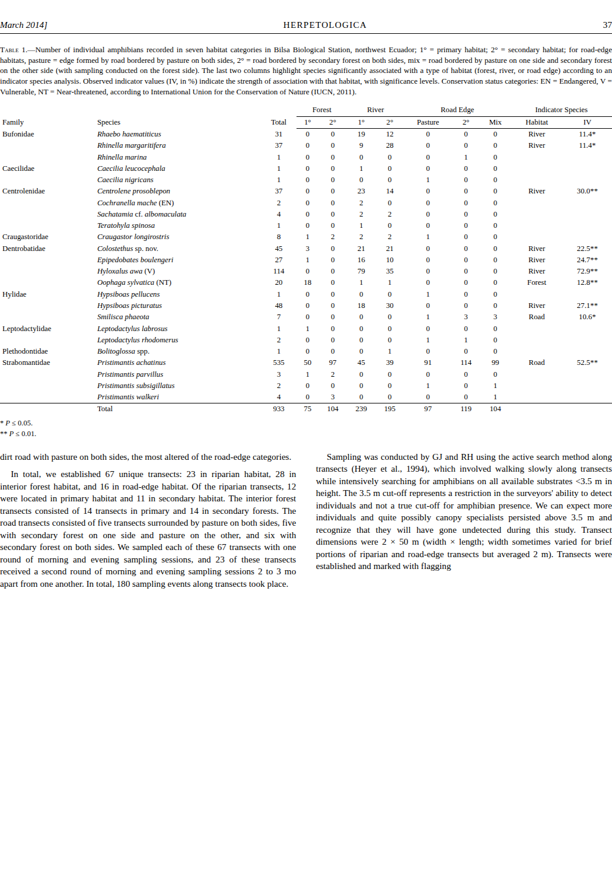March 2014]
HERPETOLOGICA
37
Table 1.—Number of individual amphibians recorded in seven habitat categories in Bilsa Biological Station, northwest Ecuador; 1° = primary habitat; 2° = secondary habitat; for road-edge habitats, pasture = edge formed by road bordered by pasture on both sides, 2° = road bordered by secondary forest on both sides, mix = road bordered by pasture on one side and secondary forest on the other side (with sampling conducted on the forest side). The last two columns highlight species significantly associated with a type of habitat (forest, river, or road edge) according to an indicator species analysis. Observed indicator values (IV, in %) indicate the strength of association with that habitat, with significance levels. Conservation status categories: EN = Endangered, V = Vulnerable, NT = Near-threatened, according to International Union for the Conservation of Nature (IUCN, 2011).
| Family | Species | Total | Forest | River | Road Edge | Indicator Species |
| --- | --- | --- | --- | --- | --- | --- |
| 1° | 2° | 1° | 2° | Pasture | 2° | Mix | Habitat | IV |
| Bufonidae | Rhaebo haematiticus | 31 | 0 | 0 | 19 | 12 | 0 | 0 | 0 | River | 11.4* |
| | Rhinella margaritifera | 37 | 0 | 0 | 9 | 28 | 0 | 0 | 0 | River | 11.4* |
| | Rhinella marina | 1 | 0 | 0 | 0 | 0 | 0 | 1 | 0 | | |
| Caecilidae | Caecilia leucocephala | 1 | 0 | 0 | 1 | 0 | 0 | 0 | 0 | | |
| | Caecilia nigricans | 1 | 0 | 0 | 0 | 0 | 1 | 0 | 0 | | |
| Centrolenidae | Centrolene prosoblepon | 37 | 0 | 0 | 23 | 14 | 0 | 0 | 0 | River | 30.0** |
| | Cochranella mache (EN) | 2 | 0 | 0 | 2 | 0 | 0 | 0 | 0 | | |
| | Sachatamia cf. albomaculata | 4 | 0 | 0 | 2 | 2 | 0 | 0 | 0 | | |
| | Teratohyla spinosa | 1 | 0 | 0 | 1 | 0 | 0 | 0 | 0 | | |
| Craugastoridae | Craugastor longirostris | 8 | 1 | 2 | 2 | 2 | 1 | 0 | 0 | | |
| Dentrobatidae | Colostethus sp. nov. | 45 | 3 | 0 | 21 | 21 | 0 | 0 | 0 | River | 22.5** |
| | Epipedobates boulengeri | 27 | 1 | 0 | 16 | 10 | 0 | 0 | 0 | River | 24.7** |
| | Hyloxalus awa (V) | 114 | 0 | 0 | 79 | 35 | 0 | 0 | 0 | River | 72.9** |
| | Oophaga sylvatica (NT) | 20 | 18 | 0 | 1 | 1 | 0 | 0 | 0 | Forest | 12.8** |
| Hylidae | Hypsiboas pellucens | 1 | 0 | 0 | 0 | 0 | 1 | 0 | 0 | | |
| | Hypsiboas picturatus | 48 | 0 | 0 | 18 | 30 | 0 | 0 | 0 | River | 27.1** |
| | Smilisca phaeota | 7 | 0 | 0 | 0 | 0 | 1 | 3 | 3 | Road | 10.6* |
| Leptodactylidae | Leptodactylus labrosus | 1 | 1 | 0 | 0 | 0 | 0 | 0 | 0 | | |
| | Leptodactylus rhodomerus | 2 | 0 | 0 | 0 | 0 | 1 | 1 | 0 | | |
| Plethodontidae | Bolitoglossa spp. | 1 | 0 | 0 | 0 | 1 | 0 | 0 | 0 | | |
| Strabomantidae | Pristimantis achatinus | 535 | 50 | 97 | 45 | 39 | 91 | 114 | 99 | Road | 52.5** |
| | Pristimantis parvillus | 3 | 1 | 2 | 0 | 0 | 0 | 0 | 0 | | |
| | Pristimantis subsigillatus | 2 | 0 | 0 | 0 | 0 | 1 | 0 | 1 | | |
| | Pristimantis walkeri | 4 | 0 | 3 | 0 | 0 | 0 | 0 | 1 | | |
| | Total | 933 | 75 | 104 | 239 | 195 | 97 | 119 | 104 | | |
* P ≤ 0.05.
** P ≤ 0.01.
dirt road with pasture on both sides, the most altered of the road-edge categories.
In total, we established 67 unique transects: 23 in riparian habitat, 28 in interior forest habitat, and 16 in road-edge habitat. Of the riparian transects, 12 were located in primary habitat and 11 in secondary habitat. The interior forest transects consisted of 14 transects in primary and 14 in secondary forests. The road transects consisted of five transects surrounded by pasture on both sides, five with secondary forest on one side and pasture on the other, and six with secondary forest on both sides. We sampled each of these 67 transects with one round of morning and evening sampling sessions, and 23 of these transects received a second round of morning and evening sampling sessions 2 to 3 mo apart from one another. In total, 180 sampling events along transects took place.
Sampling was conducted by GJ and RH using the active search method along transects (Heyer et al., 1994), which involved walking slowly along transects while intensively searching for amphibians on all available substrates <3.5 m in height. The 3.5 m cut-off represents a restriction in the surveyors' ability to detect individuals and not a true cut-off for amphibian presence. We can expect more individuals and quite possibly canopy specialists persisted above 3.5 m and recognize that they will have gone undetected during this study. Transect dimensions were 2 × 50 m (width × length; width sometimes varied for brief portions of riparian and road-edge transects but averaged 2 m). Transects were established and marked with flagging